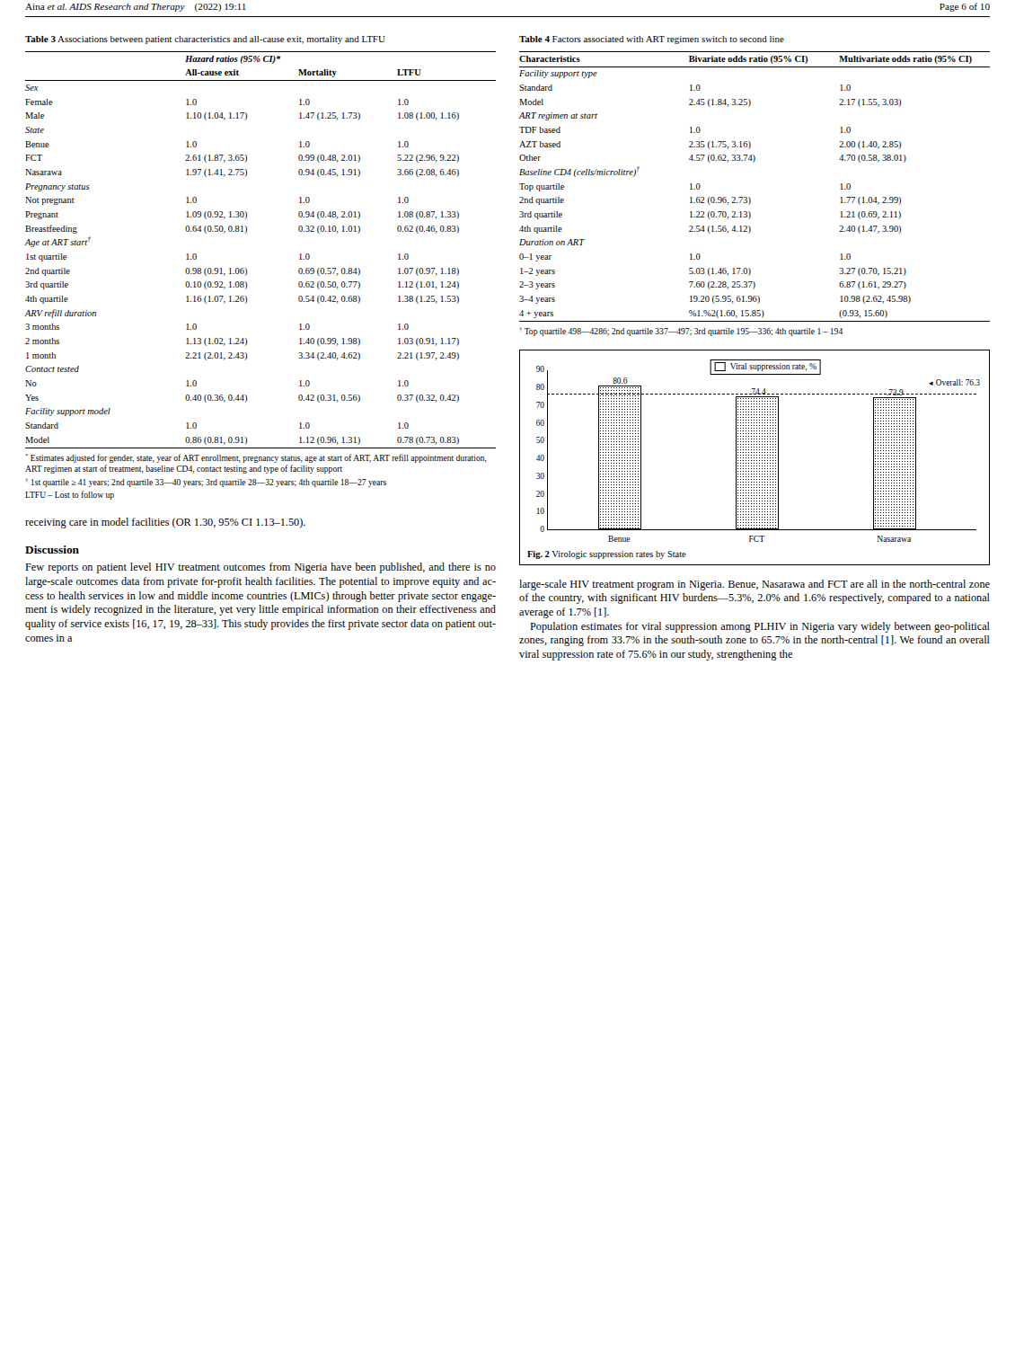Aina et al. AIDS Research and Therapy (2022) 19:11
Page 6 of 10
Table 3 Associations between patient characteristics and all-cause exit, mortality and LTFU
| | Hazard ratios (95% CI)* |
| --- | --- |
| | All-cause exit | Mortality | LTFU |
| Sex |
| Female | 1.0 | 1.0 | 1.0 |
| Male | 1.10 (1.04, 1.17) | 1.47 (1.25, 1.73) | 1.08 (1.00, 1.16) |
| State |
| Benue | 1.0 | 1.0 | 1.0 |
| FCT | 2.61 (1.87, 3.65) | 0.99 (0.48, 2.01) | 5.22 (2.96, 9.22) |
| Nasarawa | 1.97 (1.41, 2.75) | 0.94 (0.45, 1.91) | 3.66 (2.08, 6.46) |
| Pregnancy status |
| Not pregnant | 1.0 | 1.0 | 1.0 |
| Pregnant | 1.09 (0.92, 1.30) | 0.94 (0.48, 2.01) | 1.08 (0.87, 1.33) |
| Breastfeeding | 0.64 (0.50, 0.81) | 0.32 (0.10, 1.01) | 0.62 (0.46, 0.83) |
| Age at ART start † |
| 1st quartile | 1.0 | 1.0 | 1.0 |
| 2nd quartile | 0.98 (0.91, 1.06) | 0.69 (0.57, 0.84) | 1.07 (0.97, 1.18) |
| 3rd quartile | 0.10 (0.92, 1.08) | 0.62 (0.50, 0.77) | 1.12 (1.01, 1.24) |
| 4th quartile | 1.16 (1.07, 1.26) | 0.54 (0.42, 0.68) | 1.38 (1.25, 1.53) |
| ARV refill duration |
| 3 months | 1.0 | 1.0 | 1.0 |
| 2 months | 1.13 (1.02, 1.24) | 1.40 (0.99, 1.98) | 1.03 (0.91, 1.17) |
| 1 month | 2.21 (2.01, 2.43) | 3.34 (2.40, 4.62) | 2.21 (1.97, 2.49) |
| Contact tested |
| No | 1.0 | 1.0 | 1.0 |
| Yes | 0.40 (0.36, 0.44) | 0.42 (0.31, 0.56) | 0.37 (0.32, 0.42) |
| Facility support model |
| Standard | 1.0 | 1.0 | 1.0 |
| Model | 0.86 (0.81, 0.91) | 1.12 (0.96, 1.31) | 0.78 (0.73, 0.83) |
* Estimates adjusted for gender, state, year of ART enrollment, pregnancy status, age at start of ART, ART refill appointment duration, ART regimen at start of treatment, baseline CD4, contact testing and type of facility support
† 1st quartile ≥ 41 years; 2nd quartile 33—40 years; 3rd quartile 28—32 years; 4th quartile 18—27 years
LTFU – Lost to follow up
receiving care in model facilities (OR 1.30, 95% CI 1.13–1.50).
Discussion
Few reports on patient level HIV treatment outcomes from Nigeria have been published, and there is no large-scale outcomes data from private for-profit health facilities. The potential to improve equity and access to health services in low and middle income countries (LMICs) through better private sector engagement is widely recognized in the literature, yet very little empirical information on their effectiveness and quality of service exists [16, 17, 19, 28–33]. This study provides the first private sector data on patient outcomes in a
Table 4 Factors associated with ART regimen switch to second line
| Characteristics | Bivariate odds ratio (95% CI) | Multivariate odds ratio (95% CI) |
| --- | --- | --- |
| Facility support type |
| Standard | 1.0 | 1.0 |
| Model | 2.45 (1.84, 3.25) | 2.17 (1.55, 3.03) |
| ART regimen at start |
| TDF based | 1.0 | 1.0 |
| AZT based | 2.35 (1.75, 3.16) | 2.00 (1.40, 2.85) |
| Other | 4.57 (0.62, 33.74) | 4.70 (0.58, 38.01) |
| Baseline CD4 (cells/microlitre) † |
| Top quartile | 1.0 | 1.0 |
| 2nd quartile | 1.62 (0.96, 2.73) | 1.77 (1.04, 2.99) |
| 3rd quartile | 1.22 (0.70, 2.13) | 1.21 (0.69, 2.11) |
| 4th quartile | 2.54 (1.56, 4.12) | 2.40 (1.47, 3.90) |
| Duration on ART |
| 0–1 year | 1.0 | 1.0 |
| 1–2 years | 5.03 (1.46, 17.0) | 3.27 (0.70, 15.21) |
| 2–3 years | 7.60 (2.28, 25.37) | 6.87 (1.61, 29.27) |
| 3–4 years | 19.20 (5.95, 61.96) | 10.98 (2.62, 45.98) |
| 4 + years | %1.%2(1.60, 15.85) | (0.93, 15.60) |
† Top quartile 498—4286; 2nd quartile 337—497; 3rd quartile 195—336; 4th quartile 1 – 194
Viral suppression rate, %
90 80 70 60 50 40 30 20 10 0
80.6
.74.4
.73.9
◂ Overall: 76.3
Benue
FCT
Nasarawa
Fig. 2 Virologic suppression rates by State
large-scale HIV treatment program in Nigeria. Benue, Nasarawa and FCT are all in the north-central zone of the country, with significant HIV burdens—5.3%, 2.0% and 1.6% respectively, compared to a national average of 1.7% [1].
Population estimates for viral suppression among PLHIV in Nigeria vary widely between geo-political zones, ranging from 33.7% in the south-south zone to 65.7% in the north-central [1]. We found an overall viral suppression rate of 75.6% in our study, strengthening the